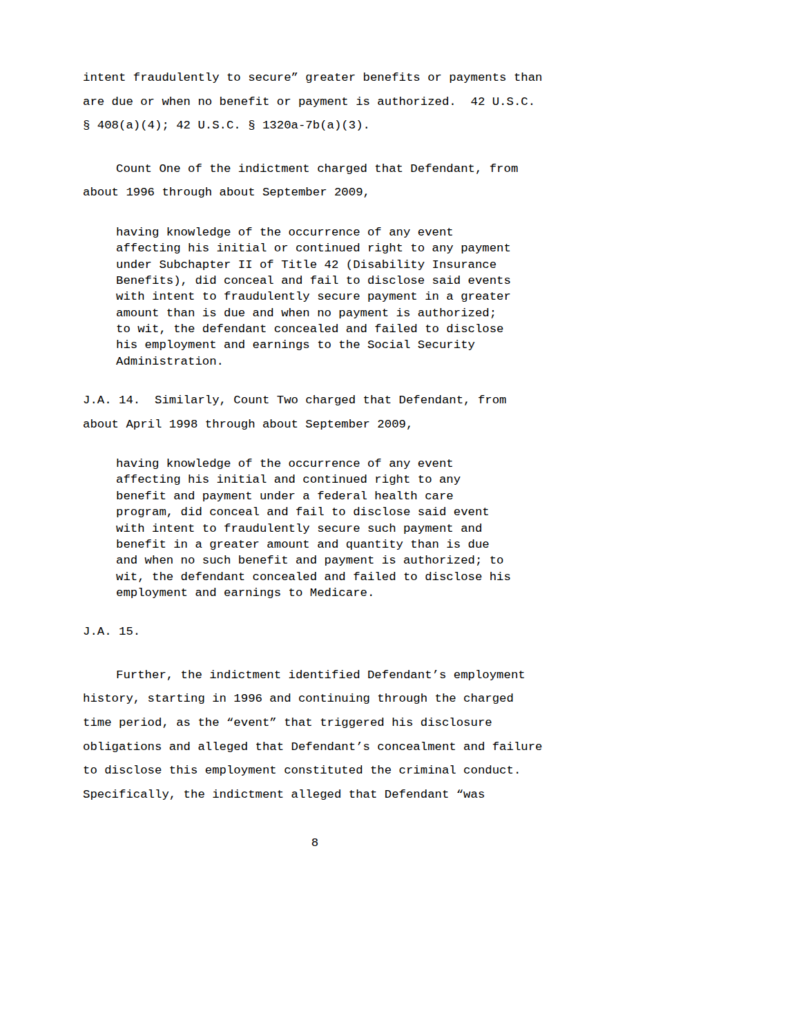intent fraudulently to secure” greater benefits or payments than are due or when no benefit or payment is authorized. 42 U.S.C. § 408(a)(4); 42 U.S.C. § 1320a-7b(a)(3).
Count One of the indictment charged that Defendant, from about 1996 through about September 2009,
having knowledge of the occurrence of any event affecting his initial or continued right to any payment under Subchapter II of Title 42 (Disability Insurance Benefits), did conceal and fail to disclose said events with intent to fraudulently secure payment in a greater amount than is due and when no payment is authorized; to wit, the defendant concealed and failed to disclose his employment and earnings to the Social Security Administration.
J.A. 14. Similarly, Count Two charged that Defendant, from about April 1998 through about September 2009,
having knowledge of the occurrence of any event affecting his initial and continued right to any benefit and payment under a federal health care program, did conceal and fail to disclose said event with intent to fraudulently secure such payment and benefit in a greater amount and quantity than is due and when no such benefit and payment is authorized; to wit, the defendant concealed and failed to disclose his employment and earnings to Medicare.
J.A. 15.
Further, the indictment identified Defendant’s employment history, starting in 1996 and continuing through the charged time period, as the “event” that triggered his disclosure obligations and alleged that Defendant’s concealment and failure to disclose this employment constituted the criminal conduct. Specifically, the indictment alleged that Defendant “was
8